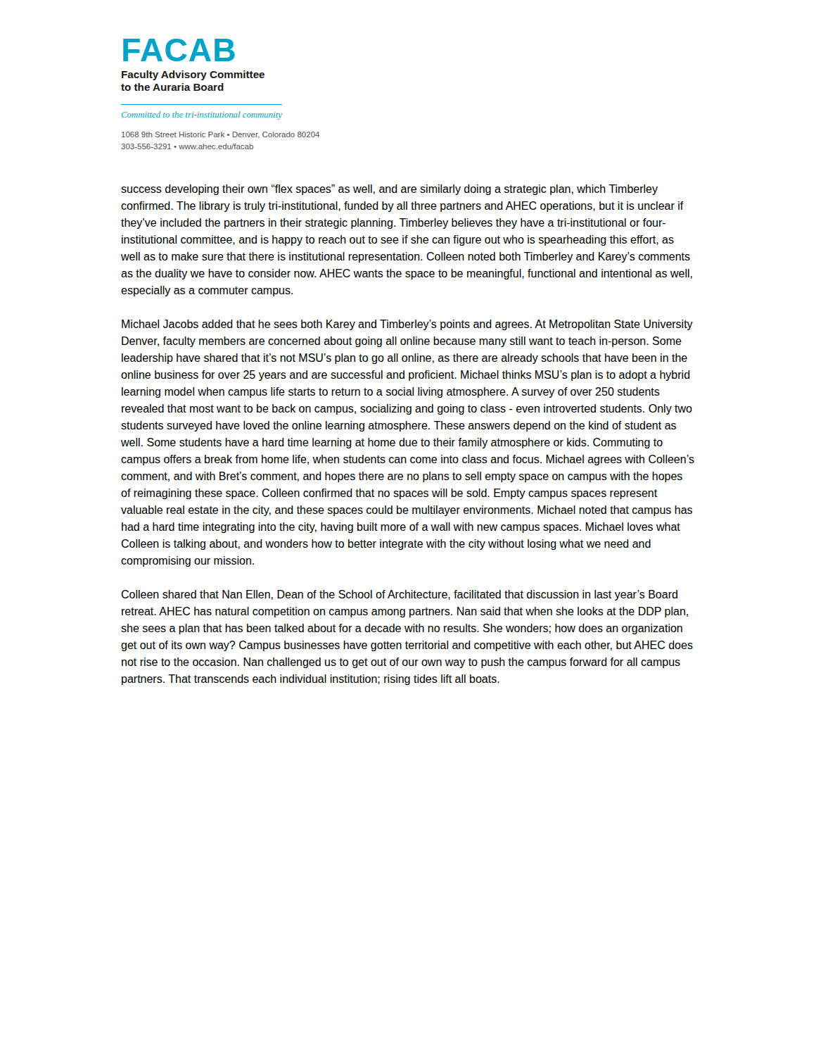FACAB
Faculty Advisory Committee
to the Auraria Board
Committed to the tri-institutional community
1068 9th Street Historic Park • Denver, Colorado 80204
303-556-3291 • www.ahec.edu/facab
success developing their own “flex spaces” as well, and are similarly doing a strategic plan, which Timberley confirmed. The library is truly tri-institutional, funded by all three partners and AHEC operations, but it is unclear if they’ve included the partners in their strategic planning. Timberley believes they have a tri-institutional or four-institutional committee, and is happy to reach out to see if she can figure out who is spearheading this effort, as well as to make sure that there is institutional representation. Colleen noted both Timberley and Karey’s comments as the duality we have to consider now. AHEC wants the space to be meaningful, functional and intentional as well, especially as a commuter campus.
Michael Jacobs added that he sees both Karey and Timberley’s points and agrees. At Metropolitan State University Denver, faculty members are concerned about going all online because many still want to teach in-person. Some leadership have shared that it’s not MSU’s plan to go all online, as there are already schools that have been in the online business for over 25 years and are successful and proficient. Michael thinks MSU’s plan is to adopt a hybrid learning model when campus life starts to return to a social living atmosphere. A survey of over 250 students revealed that most want to be back on campus, socializing and going to class - even introverted students. Only two students surveyed have loved the online learning atmosphere. These answers depend on the kind of student as well. Some students have a hard time learning at home due to their family atmosphere or kids. Commuting to campus offers a break from home life, when students can come into class and focus. Michael agrees with Colleen’s comment, and with Bret’s comment, and hopes there are no plans to sell empty space on campus with the hopes of reimagining these space. Colleen confirmed that no spaces will be sold. Empty campus spaces represent valuable real estate in the city, and these spaces could be multilayer environments. Michael noted that campus has had a hard time integrating into the city, having built more of a wall with new campus spaces. Michael loves what Colleen is talking about, and wonders how to better integrate with the city without losing what we need and compromising our mission.
Colleen shared that Nan Ellen, Dean of the School of Architecture, facilitated that discussion in last year’s Board retreat. AHEC has natural competition on campus among partners. Nan said that when she looks at the DDP plan, she sees a plan that has been talked about for a decade with no results. She wonders; how does an organization get out of its own way? Campus businesses have gotten territorial and competitive with each other, but AHEC does not rise to the occasion. Nan challenged us to get out of our own way to push the campus forward for all campus partners. That transcends each individual institution; rising tides lift all boats.